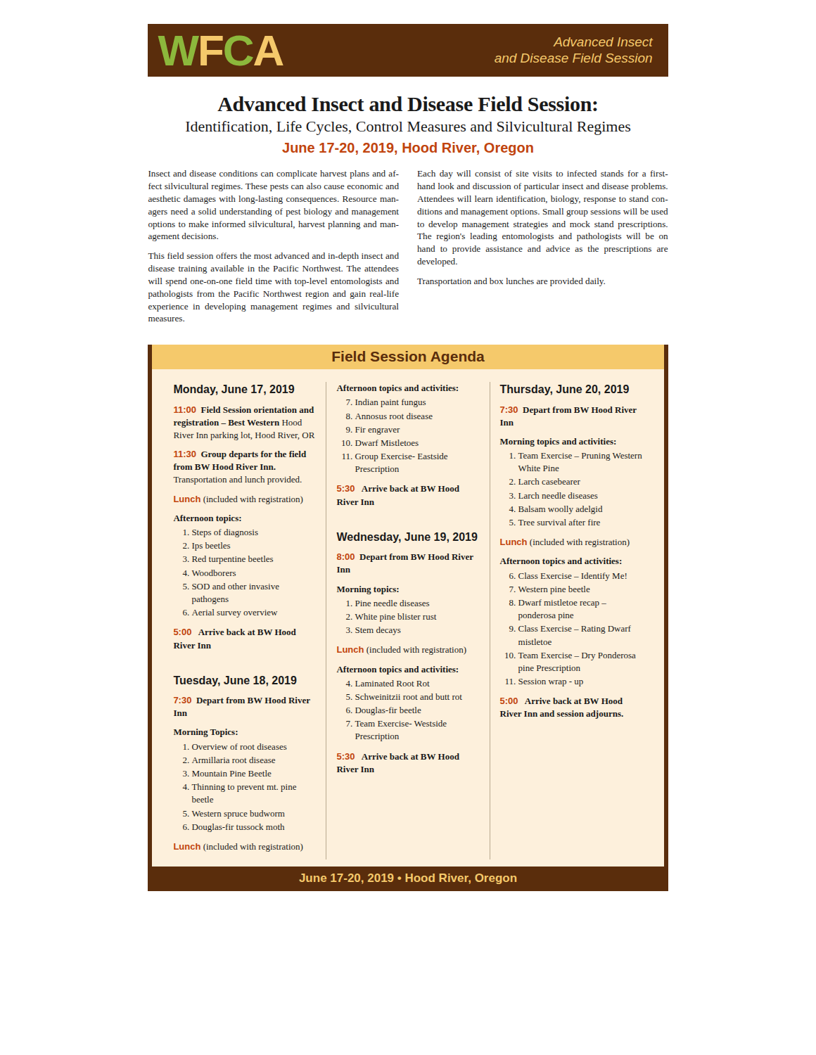WFCA
Advanced Insect
and Disease Field Session
Advanced Insect and Disease Field Session:
Identification, Life Cycles, Control Measures and Silvicultural Regimes
June 17-20, 2019, Hood River, Oregon
Insect and disease conditions can complicate harvest plans and affect silvicultural regimes. These pests can also cause economic and aesthetic damages with long-lasting consequences. Resource managers need a solid understanding of pest biology and management options to make informed silvicultural, harvest planning and management decisions.
This field session offers the most advanced and in-depth insect and disease training available in the Pacific Northwest. The attendees will spend one-on-one field time with top-level entomologists and pathologists from the Pacific Northwest region and gain real-life experience in developing management regimes and silvicultural measures.
Each day will consist of site visits to infected stands for a first-hand look and discussion of particular insect and disease problems. Attendees will learn identification, biology, response to stand conditions and management options. Small group sessions will be used to develop management strategies and mock stand prescriptions. The region's leading entomologists and pathologists will be on hand to provide assistance and advice as the prescriptions are developed.
Transportation and box lunches are provided daily.
Field Session Agenda
Monday, June 17, 2019
11:00 Field Session orientation and registration – Best Western Hood River Inn parking lot, Hood River, OR
11:30 Group departs for the field from BW Hood River Inn. Transportation and lunch provided.
Lunch (included with registration)
Afternoon topics:
Steps of diagnosis
Ips beetles
Red turpentine beetles
Woodborers
SOD and other invasive pathogens
Aerial survey overview
5:00 Arrive back at BW Hood River Inn
Tuesday, June 18, 2019
7:30 Depart from BW Hood River Inn
Morning Topics:
Overview of root diseases
Armillaria root disease
Mountain Pine Beetle
Thinning to prevent mt. pine beetle
Western spruce budworm
Douglas-fir tussock moth
Lunch (included with registration)
Afternoon topics and activities:
Indian paint fungus
Annosus root disease
Fir engraver
Dwarf Mistletoes
Group Exercise- Eastside Prescription
5:30 Arrive back at BW Hood River Inn
Wednesday, June 19, 2019
8:00 Depart from BW Hood River Inn
Morning topics:
Pine needle diseases
White pine blister rust
Stem decays
Lunch (included with registration)
Afternoon topics and activities:
Laminated Root Rot
Schweinitzii root and butt rot
Douglas-fir beetle
Team Exercise- Westside Prescription
5:30 Arrive back at BW Hood River Inn
Thursday, June 20, 2019
7:30 Depart from BW Hood River Inn
Morning topics and activities:
Team Exercise – Pruning Western White Pine
Larch casebearer
Larch needle diseases
Balsam woolly adelgid
Tree survival after fire
Lunch (included with registration)
Afternoon topics and activities:
Class Exercise – Identify Me!
Western pine beetle
Dwarf mistletoe recap – ponderosa pine
Class Exercise – Rating Dwarf mistletoe
Team Exercise – Dry Ponderosa pine Prescription
Session wrap - up
5:00 Arrive back at BW Hood River Inn and session adjourns.
June 17-20, 2019 • Hood River, Oregon